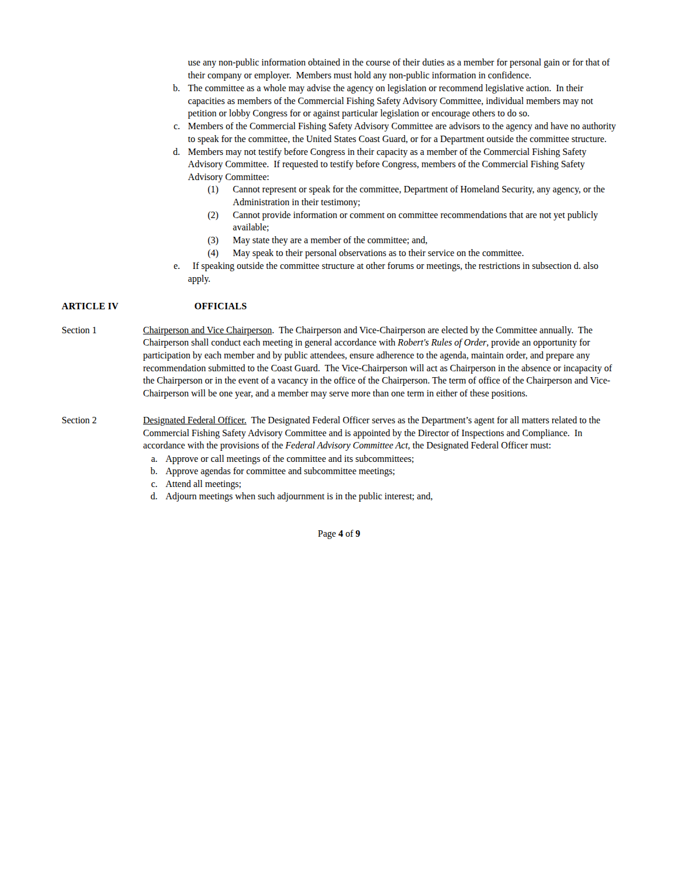use any non-public information obtained in the course of their duties as a member for personal gain or for that of their company or employer. Members must hold any non-public information in confidence.
The committee as a whole may advise the agency on legislation or recommend legislative action. In their capacities as members of the Commercial Fishing Safety Advisory Committee, individual members may not petition or lobby Congress for or against particular legislation or encourage others to do so.
Members of the Commercial Fishing Safety Advisory Committee are advisors to the agency and have no authority to speak for the committee, the United States Coast Guard, or for a Department outside the committee structure.
Members may not testify before Congress in their capacity as a member of the Commercial Fishing Safety Advisory Committee. If requested to testify before Congress, members of the Commercial Fishing Safety Advisory Committee:
Cannot represent or speak for the committee, Department of Homeland Security, any agency, or the Administration in their testimony;
Cannot provide information or comment on committee recommendations that are not yet publicly available;
May state they are a member of the committee; and,
May speak to their personal observations as to their service on the committee.
If speaking outside the committee structure at other forums or meetings, the restrictions in subsection d. also apply.
ARTICLE IV OFFICIALS
Section 1
Chairperson and Vice Chairperson. The Chairperson and Vice-Chairperson are elected by the Committee annually. The Chairperson shall conduct each meeting in general accordance with Robert's Rules of Order, provide an opportunity for participation by each member and by public attendees, ensure adherence to the agenda, maintain order, and prepare any recommendation submitted to the Coast Guard. The Vice-Chairperson will act as Chairperson in the absence or incapacity of the Chairperson or in the event of a vacancy in the office of the Chairperson. The term of office of the Chairperson and Vice-Chairperson will be one year, and a member may serve more than one term in either of these positions.
Section 2
Designated Federal Officer. The Designated Federal Officer serves as the Department’s agent for all matters related to the Commercial Fishing Safety Advisory Committee and is appointed by the Director of Inspections and Compliance. In accordance with the provisions of the Federal Advisory Committee Act, the Designated Federal Officer must:
Approve or call meetings of the committee and its subcommittees;
Approve agendas for committee and subcommittee meetings;
Attend all meetings;
Adjourn meetings when such adjournment is in the public interest; and,
Page 4 of 9